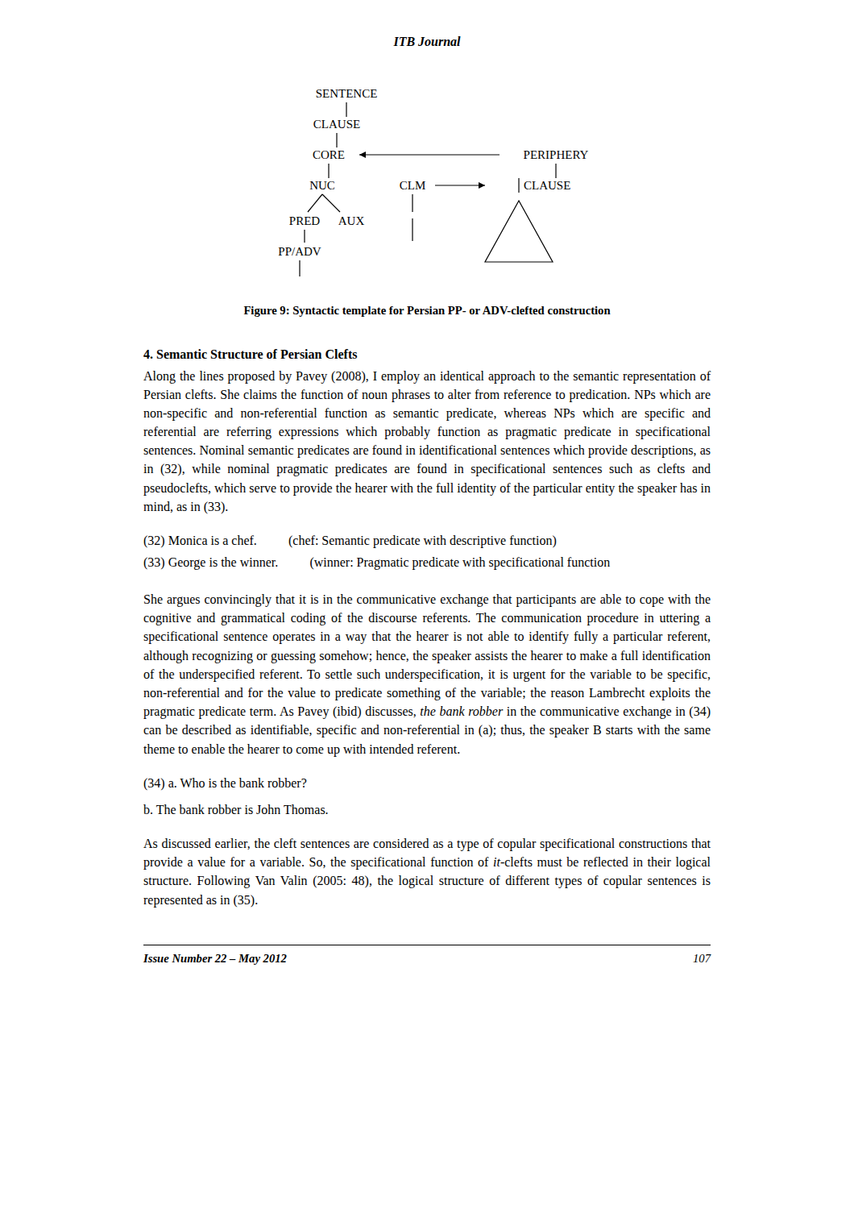ITB Journal
Syntactic template for Persian PP- or ADV-clefted construction A layered tree diagram. SENTENCE at the top connects down to CLAUSE, which connects to CORE. CORE has an arrow pointing to it from PERIPHERY on the right. CORE connects down to NUC. NUC branches to PRED and AUX. PRED connects down to PP/ADV. To the right of NUC is CLM with an arrow pointing right toward CLAUSE, which sits above a triangle representing an embedded clause. PERIPHERY connects down to that CLAUSE. SENTENCE CLAUSE CORE PERIPHERY NUC CLM CLAUSE PRED AUX PP/ADV
Figure 9: Syntactic template for Persian PP- or ADV-clefted construction
4. Semantic Structure of Persian Clefts
Along the lines proposed by Pavey (2008), I employ an identical approach to the semantic representation of Persian clefts. She claims the function of noun phrases to alter from reference to predication. NPs which are non-specific and non-referential function as semantic predicate, whereas NPs which are specific and referential are referring expressions which probably function as pragmatic predicate in specificational sentences. Nominal semantic predicates are found in identificational sentences which provide descriptions, as in (32), while nominal pragmatic predicates are found in specificational sentences such as clefts and pseudoclefts, which serve to provide the hearer with the full identity of the particular entity the speaker has in mind, as in (33).
(32) Monica is a chef. (chef: Semantic predicate with descriptive function)
(33) George is the winner. (winner: Pragmatic predicate with specificational function
She argues convincingly that it is in the communicative exchange that participants are able to cope with the cognitive and grammatical coding of the discourse referents. The communication procedure in uttering a specificational sentence operates in a way that the hearer is not able to identify fully a particular referent, although recognizing or guessing somehow; hence, the speaker assists the hearer to make a full identification of the underspecified referent. To settle such underspecification, it is urgent for the variable to be specific, non-referential and for the value to predicate something of the variable; the reason Lambrecht exploits the pragmatic predicate term. As Pavey (ibid) discusses, the bank robber in the communicative exchange in (34) can be described as identifiable, specific and non-referential in (a); thus, the speaker B starts with the same theme to enable the hearer to come up with intended referent.
(34) a. Who is the bank robber?
b. The bank robber is John Thomas.
As discussed earlier, the cleft sentences are considered as a type of copular specificational constructions that provide a value for a variable. So, the specificational function of it-clefts must be reflected in their logical structure. Following Van Valin (2005: 48), the logical structure of different types of copular sentences is represented as in (35).
Issue Number 22 – May 2012 107